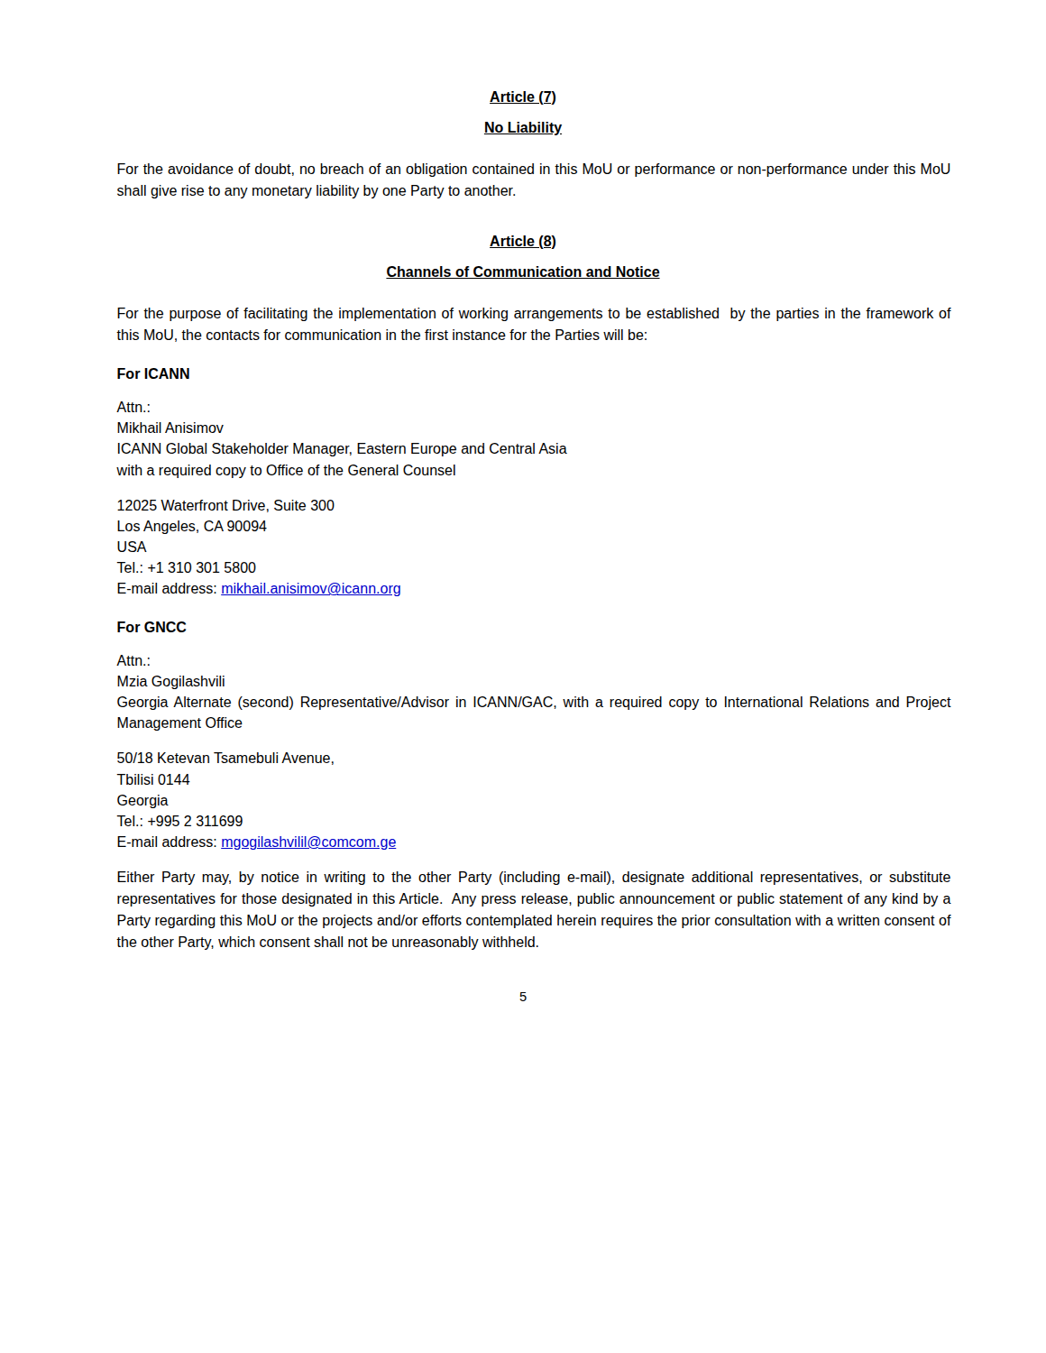Article (7)
No Liability
For the avoidance of doubt, no breach of an obligation contained in this MoU or performance or non-performance under this MoU shall give rise to any monetary liability by one Party to another.
Article (8)
Channels of Communication and Notice
For the purpose of facilitating the implementation of working arrangements to be established by the parties in the framework of this MoU, the contacts for communication in the first instance for the Parties will be:
For ICANN
Attn.:
Mikhail Anisimov
ICANN Global Stakeholder Manager, Eastern Europe and Central Asia
with a required copy to Office of the General Counsel
12025 Waterfront Drive, Suite 300
Los Angeles, CA 90094
USA
Tel.: +1 310 301 5800
E-mail address: mikhail.anisimov@icann.org
For GNCC
Attn.:
Mzia Gogilashvili
Georgia Alternate (second) Representative/Advisor in ICANN/GAC, with a required copy to International Relations and Project Management Office
50/18 Ketevan Tsamebuli Avenue,
Tbilisi 0144
Georgia
Tel.: +995 2 311699
E-mail address: mgogilashvilil@comcom.ge
Either Party may, by notice in writing to the other Party (including e-mail), designate additional representatives, or substitute representatives for those designated in this Article. Any press release, public announcement or public statement of any kind by a Party regarding this MoU or the projects and/or efforts contemplated herein requires the prior consultation with a written consent of the other Party, which consent shall not be unreasonably withheld.
5